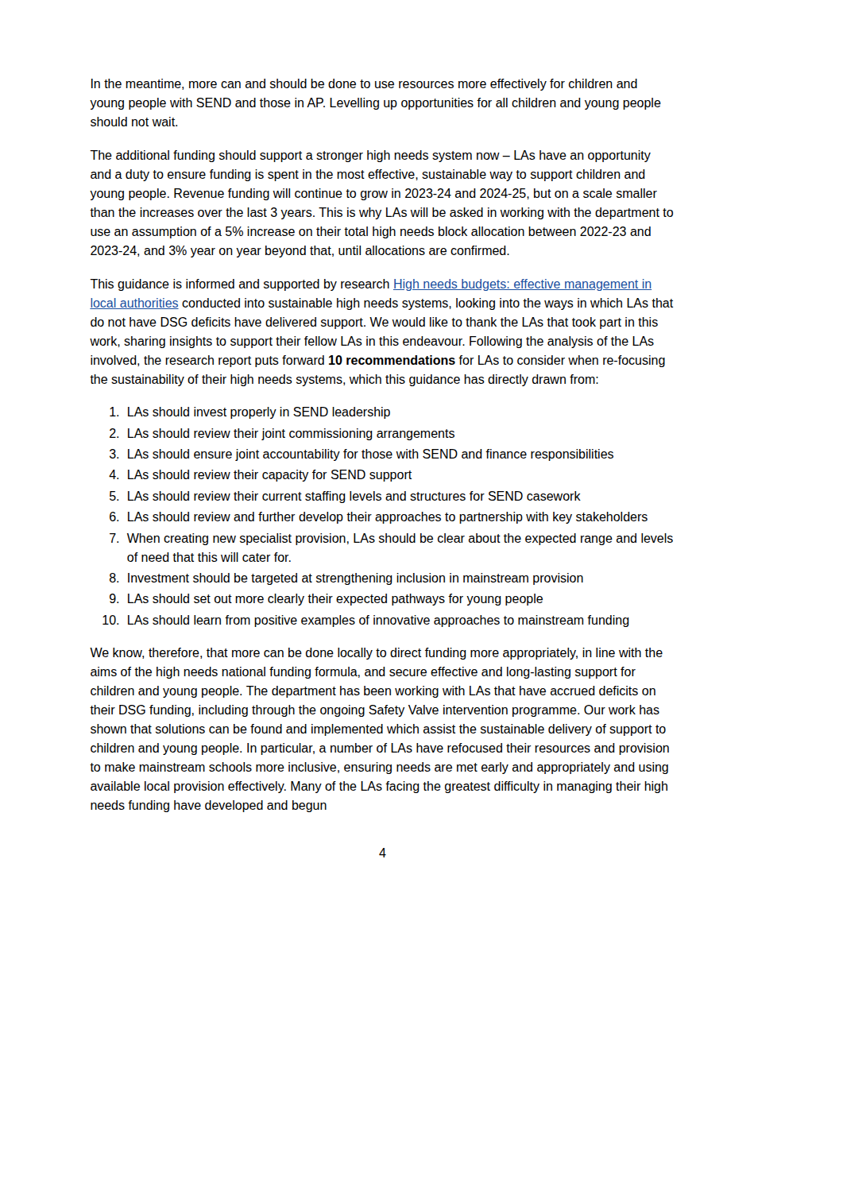In the meantime, more can and should be done to use resources more effectively for children and young people with SEND and those in AP. Levelling up opportunities for all children and young people should not wait.
The additional funding should support a stronger high needs system now – LAs have an opportunity and a duty to ensure funding is spent in the most effective, sustainable way to support children and young people. Revenue funding will continue to grow in 2023-24 and 2024-25, but on a scale smaller than the increases over the last 3 years. This is why LAs will be asked in working with the department to use an assumption of a 5% increase on their total high needs block allocation between 2022-23 and 2023-24, and 3% year on year beyond that, until allocations are confirmed.
This guidance is informed and supported by research High needs budgets: effective management in local authorities conducted into sustainable high needs systems, looking into the ways in which LAs that do not have DSG deficits have delivered support. We would like to thank the LAs that took part in this work, sharing insights to support their fellow LAs in this endeavour. Following the analysis of the LAs involved, the research report puts forward 10 recommendations for LAs to consider when re-focusing the sustainability of their high needs systems, which this guidance has directly drawn from:
LAs should invest properly in SEND leadership
LAs should review their joint commissioning arrangements
LAs should ensure joint accountability for those with SEND and finance responsibilities
LAs should review their capacity for SEND support
LAs should review their current staffing levels and structures for SEND casework
LAs should review and further develop their approaches to partnership with key stakeholders
When creating new specialist provision, LAs should be clear about the expected range and levels of need that this will cater for.
Investment should be targeted at strengthening inclusion in mainstream provision
LAs should set out more clearly their expected pathways for young people
LAs should learn from positive examples of innovative approaches to mainstream funding
We know, therefore, that more can be done locally to direct funding more appropriately, in line with the aims of the high needs national funding formula, and secure effective and long-lasting support for children and young people. The department has been working with LAs that have accrued deficits on their DSG funding, including through the ongoing Safety Valve intervention programme. Our work has shown that solutions can be found and implemented which assist the sustainable delivery of support to children and young people. In particular, a number of LAs have refocused their resources and provision to make mainstream schools more inclusive, ensuring needs are met early and appropriately and using available local provision effectively. Many of the LAs facing the greatest difficulty in managing their high needs funding have developed and begun
4